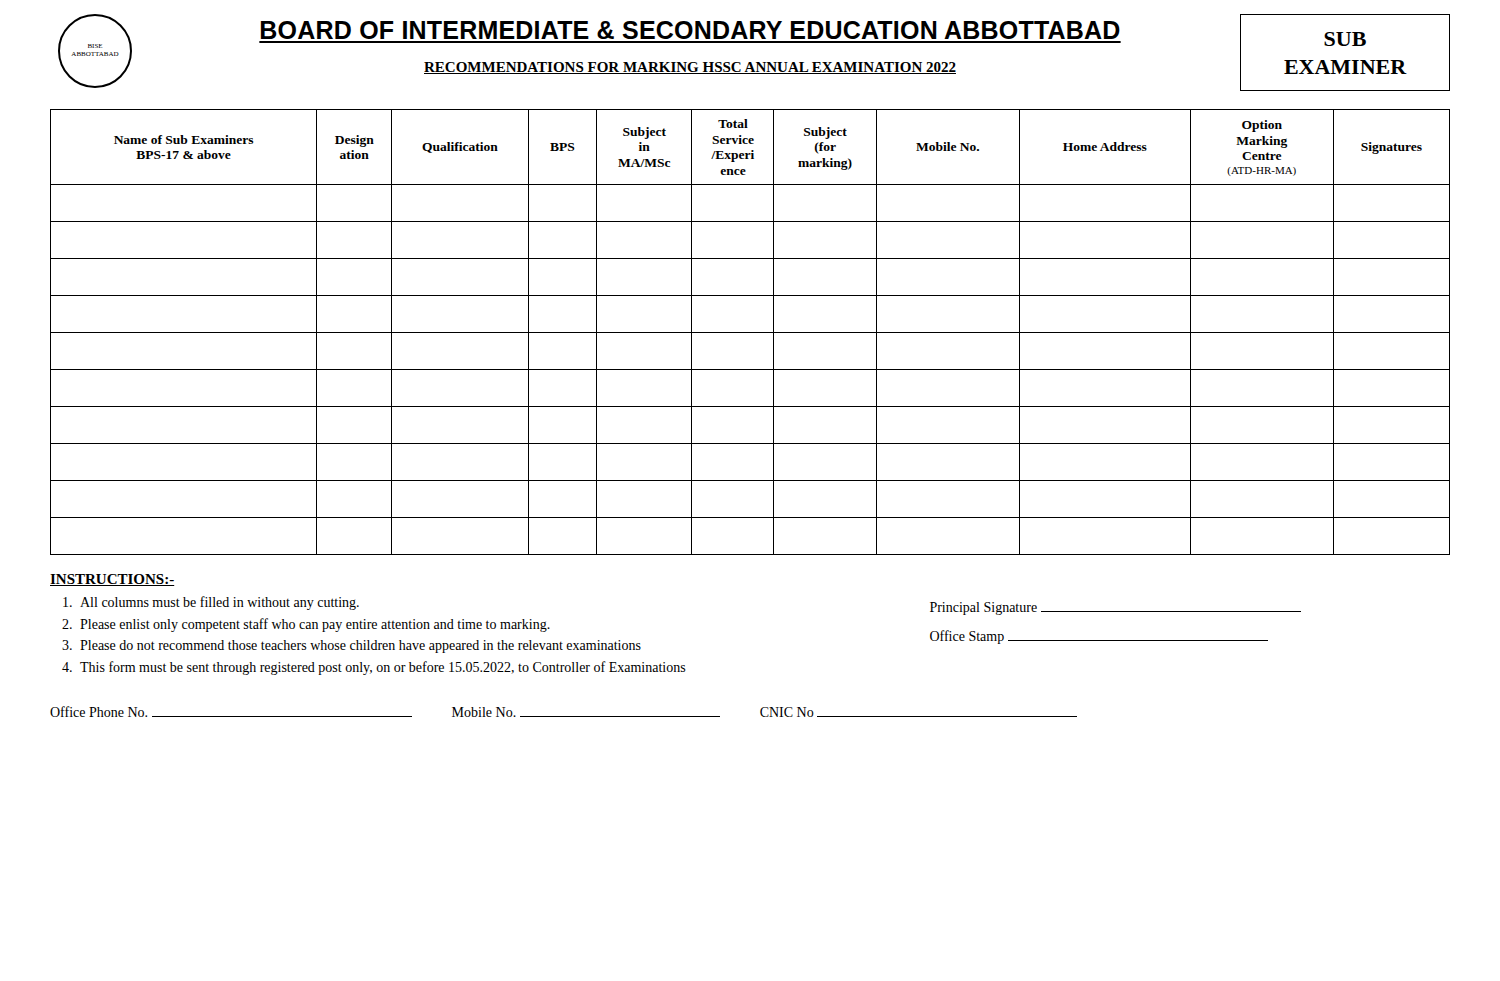BISE
ABBOTTABAD
BOARD OF INTERMEDIATE & SECONDARY EDUCATION ABBOTTABAD
RECOMMENDATIONS FOR MARKING HSSC ANNUAL EXAMINATION 2022
SUB
EXAMINER
| Name of Sub Examiners BPS-17 & above | Design ation | Qualification | BPS | Subject in MA/MSc | Total Service /Experi ence | Subject (for marking) | Mobile No. | Home Address | Option Marking Centre (ATD-HR-MA) | Signatures |
| --- | --- | --- | --- | --- | --- | --- | --- | --- | --- | --- |
INSTRUCTIONS:-
All columns must be filled in without any cutting.
Please enlist only competent staff who can pay entire attention and time to marking.
Please do not recommend those teachers whose children have appeared in the relevant examinations
This form must be sent through registered post only, on or before 15.05.2022, to Controller of Examinations
Principal Signature
Office Stamp
Office Phone No.
Mobile No.
CNIC No